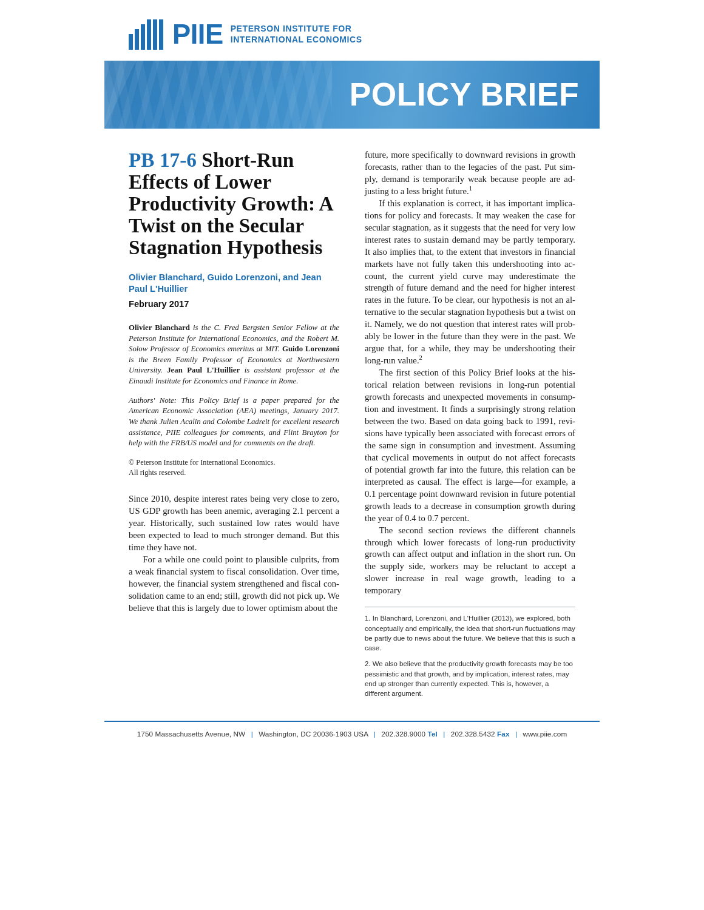PIIE
Peterson Institute for
International Economics
POLICY BRIEF
PB 17-6 Short-Run Effects of Lower Productivity Growth: A Twist on the Secular Stagnation Hypothesis
Olivier Blanchard, Guido Lorenzoni, and Jean Paul L'Huillier
February 2017
Olivier Blanchard is the C. Fred Bergsten Senior Fellow at the Peterson Institute for International Economics, and the Robert M. Solow Professor of Economics emeritus at MIT. Guido Lorenzoni is the Breen Family Professor of Economics at Northwestern University. Jean Paul L'Huillier is assistant professor at the Einaudi Institute for Economics and Finance in Rome.
Authors' Note: This Policy Brief is a paper prepared for the American Economic Association (AEA) meetings, January 2017. We thank Julien Acalin and Colombe Ladreit for excellent research assistance, PIIE colleagues for comments, and Flint Brayton for help with the FRB/US model and for comments on the draft.
© Peterson Institute for International Economics.
All rights reserved.
Since 2010, despite interest rates being very close to zero, US GDP growth has been anemic, averaging 2.1 percent a year. Historically, such sustained low rates would have been expected to lead to much stronger demand. But this time they have not.
For a while one could point to plausible culprits, from a weak financial system to fiscal consolidation. Over time, however, the financial system strengthened and fiscal consolidation came to an end; still, growth did not pick up. We believe that this is largely due to lower optimism about the
future, more specifically to downward revisions in growth forecasts, rather than to the legacies of the past. Put simply, demand is temporarily weak because people are adjusting to a less bright future.1
If this explanation is correct, it has important implications for policy and forecasts. It may weaken the case for secular stagnation, as it suggests that the need for very low interest rates to sustain demand may be partly temporary. It also implies that, to the extent that investors in financial markets have not fully taken this undershooting into account, the current yield curve may underestimate the strength of future demand and the need for higher interest rates in the future. To be clear, our hypothesis is not an alternative to the secular stagnation hypothesis but a twist on it. Namely, we do not question that interest rates will probably be lower in the future than they were in the past. We argue that, for a while, they may be undershooting their long-run value.2
The first section of this Policy Brief looks at the historical relation between revisions in long-run potential growth forecasts and unexpected movements in consumption and investment. It finds a surprisingly strong relation between the two. Based on data going back to 1991, revisions have typically been associated with forecast errors of the same sign in consumption and investment. Assuming that cyclical movements in output do not affect forecasts of potential growth far into the future, this relation can be interpreted as causal. The effect is large—for example, a 0.1 percentage point downward revision in future potential growth leads to a decrease in consumption growth during the year of 0.4 to 0.7 percent.
The second section reviews the different channels through which lower forecasts of long-run productivity growth can affect output and inflation in the short run. On the supply side, workers may be reluctant to accept a slower increase in real wage growth, leading to a temporary
1. In Blanchard, Lorenzoni, and L'Huillier (2013), we explored, both conceptually and empirically, the idea that short-run fluctuations may be partly due to news about the future. We believe that this is such a case.
2. We also believe that the productivity growth forecasts may be too pessimistic and that growth, and by implication, interest rates, may end up stronger than currently expected. This is, however, a different argument.
1750 Massachusetts Avenue, NW | Washington, DC 20036-1903 USA | 202.328.9000 Tel | 202.328.5432 Fax | www.piie.com